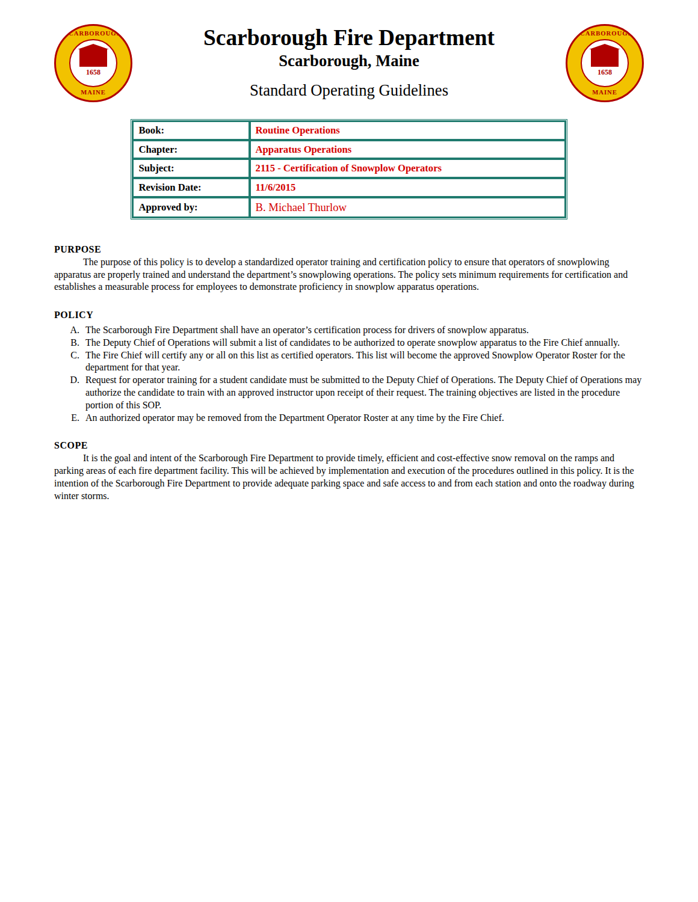SCARBOROUGH
1658
MAINE
Scarborough Fire Department
Scarborough, Maine
Standard Operating Guidelines
SCARBOROUGH
1658
MAINE
| Book: | Routine Operations |
| Chapter: | Apparatus Operations |
| Subject: | 2115 - Certification of Snowplow Operators |
| Revision Date: | 11/6/2015 |
| Approved by: | B. Michael Thurlow |
PURPOSE
The purpose of this policy is to develop a standardized operator training and certification policy to ensure that operators of snowplowing apparatus are properly trained and understand the department’s snowplowing operations. The policy sets minimum requirements for certification and establishes a measurable process for employees to demonstrate proficiency in snowplow apparatus operations.
POLICY
The Scarborough Fire Department shall have an operator’s certification process for drivers of snowplow apparatus.
The Deputy Chief of Operations will submit a list of candidates to be authorized to operate snowplow apparatus to the Fire Chief annually.
The Fire Chief will certify any or all on this list as certified operators. This list will become the approved Snowplow Operator Roster for the department for that year.
Request for operator training for a student candidate must be submitted to the Deputy Chief of Operations. The Deputy Chief of Operations may authorize the candidate to train with an approved instructor upon receipt of their request. The training objectives are listed in the procedure portion of this SOP.
An authorized operator may be removed from the Department Operator Roster at any time by the Fire Chief.
SCOPE
It is the goal and intent of the Scarborough Fire Department to provide timely, efficient and cost-effective snow removal on the ramps and parking areas of each fire department facility. This will be achieved by implementation and execution of the procedures outlined in this policy. It is the intention of the Scarborough Fire Department to provide adequate parking space and safe access to and from each station and onto the roadway during winter storms.